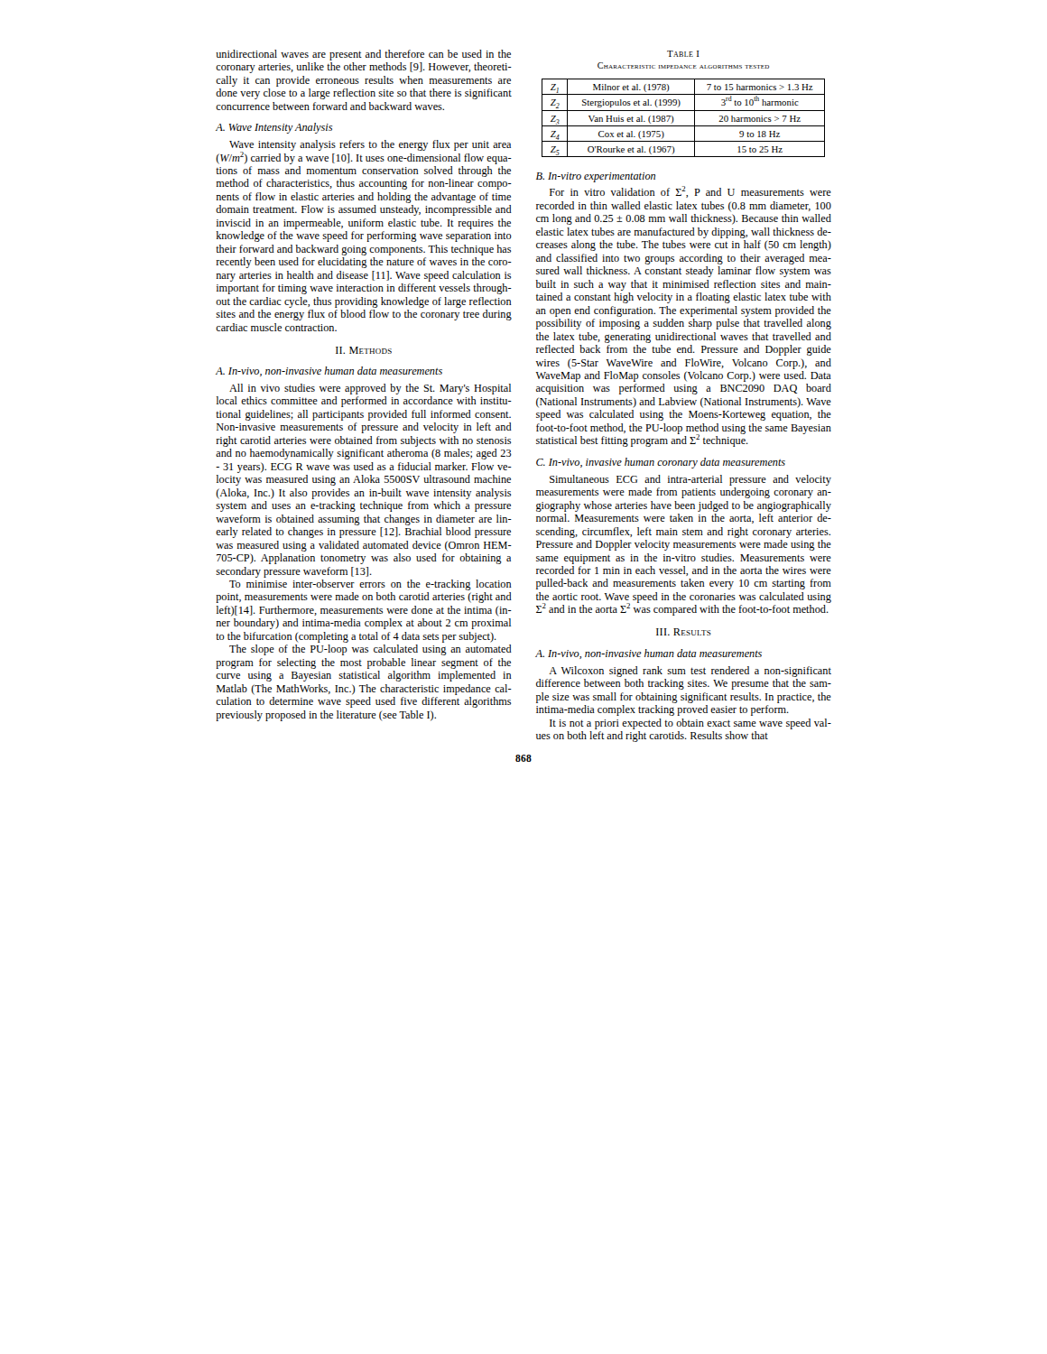unidirectional waves are present and therefore can be used in the coronary arteries, unlike the other methods [9]. However, theoretically it can provide erroneous results when measurements are done very close to a large reflection site so that there is significant concurrence between forward and backward waves.
A. Wave Intensity Analysis
Wave intensity analysis refers to the energy flux per unit area (W/m2) carried by a wave [10]. It uses one-dimensional flow equations of mass and momentum conservation solved through the method of characteristics, thus accounting for non-linear components of flow in elastic arteries and holding the advantage of time domain treatment. Flow is assumed unsteady, incompressible and inviscid in an impermeable, uniform elastic tube. It requires the knowledge of the wave speed for performing wave separation into their forward and backward going components. This technique has recently been used for elucidating the nature of waves in the coronary arteries in health and disease [11]. Wave speed calculation is important for timing wave interaction in different vessels throughout the cardiac cycle, thus providing knowledge of large reflection sites and the energy flux of blood flow to the coronary tree during cardiac muscle contraction.
II. Methods
A. In-vivo, non-invasive human data measurements
All in vivo studies were approved by the St. Mary's Hospital local ethics committee and performed in accordance with institutional guidelines; all participants provided full informed consent. Non-invasive measurements of pressure and velocity in left and right carotid arteries were obtained from subjects with no stenosis and no haemodynamically significant atheroma (8 males; aged 23 - 31 years). ECG R wave was used as a fiducial marker. Flow velocity was measured using an Aloka 5500SV ultrasound machine (Aloka, Inc.) It also provides an in-built wave intensity analysis system and uses an e-tracking technique from which a pressure waveform is obtained assuming that changes in diameter are linearly related to changes in pressure [12]. Brachial blood pressure was measured using a validated automated device (Omron HEM-705-CP). Applanation tonometry was also used for obtaining a secondary pressure waveform [13].
To minimise inter-observer errors on the e-tracking location point, measurements were made on both carotid arteries (right and left)[14]. Furthermore, measurements were done at the intima (inner boundary) and intima-media complex at about 2 cm proximal to the bifurcation (completing a total of 4 data sets per subject).
The slope of the PU-loop was calculated using an automated program for selecting the most probable linear segment of the curve using a Bayesian statistical algorithm implemented in Matlab (The MathWorks, Inc.) The characteristic impedance calculation to determine wave speed used five different algorithms previously proposed in the literature (see Table I).
Table I
Characteristic impedance algorithms tested
| Z 1 | Milnor et al. (1978) | 7 to 15 harmonics > 1.3 Hz |
| Z 2 | Stergiopulos et al. (1999) | 3 rd to 10 th harmonic |
| Z 3 | Van Huis et al. (1987) | 20 harmonics > 7 Hz |
| Z 4 | Cox et al. (1975) | 9 to 18 Hz |
| Z 5 | O'Rourke et al. (1967) | 15 to 25 Hz |
B. In-vitro experimentation
For in vitro validation of Σ2, P and U measurements were recorded in thin walled elastic latex tubes (0.8 mm diameter, 100 cm long and 0.25 ± 0.08 mm wall thickness). Because thin walled elastic latex tubes are manufactured by dipping, wall thickness decreases along the tube. The tubes were cut in half (50 cm length) and classified into two groups according to their averaged measured wall thickness. A constant steady laminar flow system was built in such a way that it minimised reflection sites and maintained a constant high velocity in a floating elastic latex tube with an open end configuration. The experimental system provided the possibility of imposing a sudden sharp pulse that travelled along the latex tube, generating unidirectional waves that travelled and reflected back from the tube end. Pressure and Doppler guide wires (5-Star WaveWire and FloWire, Volcano Corp.), and WaveMap and FloMap consoles (Volcano Corp.) were used. Data acquisition was performed using a BNC2090 DAQ board (National Instruments) and Labview (National Instruments). Wave speed was calculated using the Moens-Korteweg equation, the foot-to-foot method, the PU-loop method using the same Bayesian statistical best fitting program and Σ2 technique.
C. In-vivo, invasive human coronary data measurements
Simultaneous ECG and intra-arterial pressure and velocity measurements were made from patients undergoing coronary angiography whose arteries have been judged to be angiographically normal. Measurements were taken in the aorta, left anterior descending, circumflex, left main stem and right coronary arteries. Pressure and Doppler velocity measurements were made using the same equipment as in the in-vitro studies. Measurements were recorded for 1 min in each vessel, and in the aorta the wires were pulled-back and measurements taken every 10 cm starting from the aortic root. Wave speed in the coronaries was calculated using Σ2 and in the aorta Σ2 was compared with the foot-to-foot method.
III. Results
A. In-vivo, non-invasive human data measurements
A Wilcoxon signed rank sum test rendered a non-significant difference between both tracking sites. We presume that the sample size was small for obtaining significant results. In practice, the intima-media complex tracking proved easier to perform.
It is not a priori expected to obtain exact same wave speed values on both left and right carotids. Results show that
868